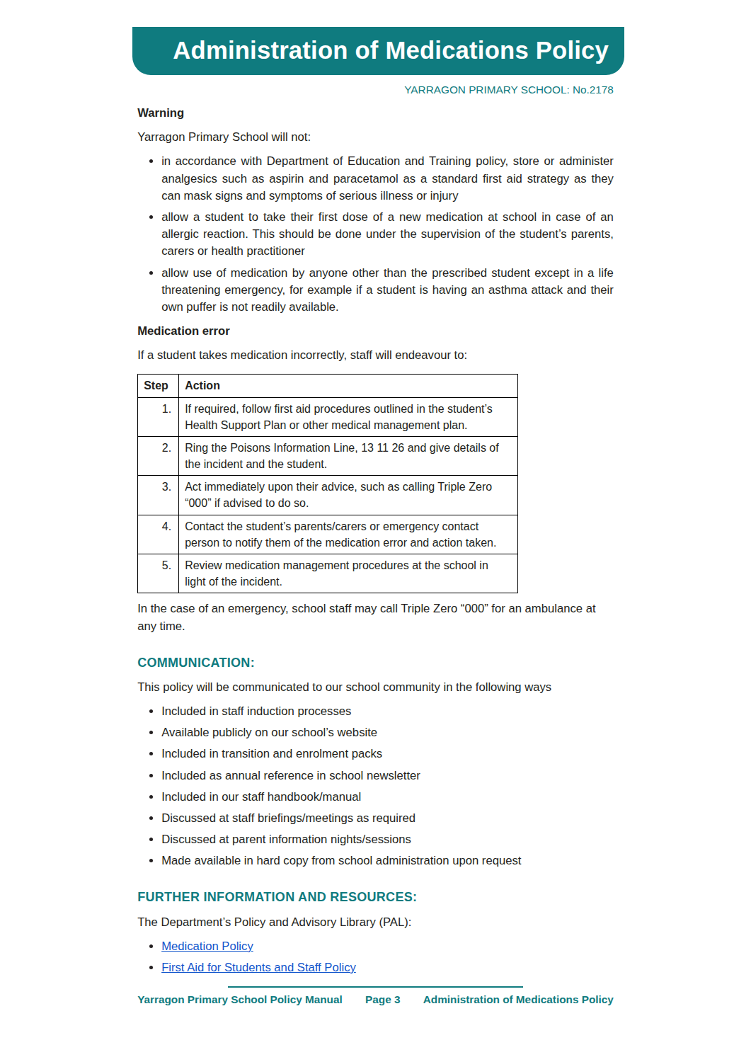Administration of Medications Policy
YARRAGON PRIMARY SCHOOL: No.2178
Warning
Yarragon Primary School will not:
in accordance with Department of Education and Training policy, store or administer analgesics such as aspirin and paracetamol as a standard first aid strategy as they can mask signs and symptoms of serious illness or injury
allow a student to take their first dose of a new medication at school in case of an allergic reaction. This should be done under the supervision of the student’s parents, carers or health practitioner
allow use of medication by anyone other than the prescribed student except in a life threatening emergency, for example if a student is having an asthma attack and their own puffer is not readily available.
Medication error
If a student takes medication incorrectly, staff will endeavour to:
| Step | Action |
| --- | --- |
| 1. | If required, follow first aid procedures outlined in the student’s Health Support Plan or other medical management plan. |
| 2. | Ring the Poisons Information Line, 13 11 26 and give details of the incident and the student. |
| 3. | Act immediately upon their advice, such as calling Triple Zero “000” if advised to do so. |
| 4. | Contact the student’s parents/carers or emergency contact person to notify them of the medication error and action taken. |
| 5. | Review medication management procedures at the school in light of the incident. |
In the case of an emergency, school staff may call Triple Zero “000” for an ambulance at any time.
Communication:
This policy will be communicated to our school community in the following ways
Included in staff induction processes
Available publicly on our school’s website
Included in transition and enrolment packs
Included as annual reference in school newsletter
Included in our staff handbook/manual
Discussed at staff briefings/meetings as required
Discussed at parent information nights/sessions
Made available in hard copy from school administration upon request
Further information and resources:
The Department’s Policy and Advisory Library (PAL):
Medication Policy
First Aid for Students and Staff Policy
Yarragon Primary School Policy Manual Page 3 Administration of Medications Policy